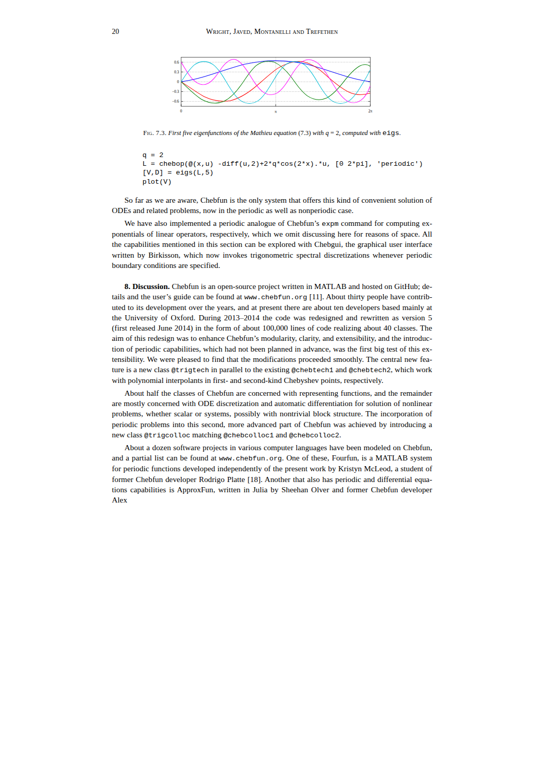20 Wright, Javed, Montanelli and Trefethen
0.6 0.3 0 −0.3 −0.6 0 π 2π
Fig. 7.3. First five eigenfunctions of the Mathieu equation (7.3) with q = 2, computed with eigs.
q = 2
L = chebop(@(x,u) -diff(u,2)+2*q*cos(2*x).*u, [0 2*pi], 'periodic')
[V,D] = eigs(L,5)
plot(V)
So far as we are aware, Chebfun is the only system that offers this kind of convenient solution of ODEs and related problems, now in the periodic as well as nonperiodic case.
We have also implemented a periodic analogue of Chebfun’s expm command for computing exponentials of linear operators, respectively, which we omit discussing here for reasons of space. All the capabilities mentioned in this section can be explored with Chebgui, the graphical user interface written by Birkisson, which now invokes trigonometric spectral discretizations whenever periodic boundary conditions are specified.
8. Discussion. Chebfun is an open-source project written in MATLAB and hosted on GitHub; details and the user’s guide can be found at www.chebfun.org [11]. About thirty people have contributed to its development over the years, and at present there are about ten developers based mainly at the University of Oxford. During 2013–2014 the code was redesigned and rewritten as version 5 (first released June 2014) in the form of about 100,000 lines of code realizing about 40 classes. The aim of this redesign was to enhance Chebfun’s modularity, clarity, and extensibility, and the introduction of periodic capabilities, which had not been planned in advance, was the first big test of this extensibility. We were pleased to find that the modifications proceeded smoothly. The central new feature is a new class @trigtech in parallel to the existing @chebtech1 and @chebtech2, which work with polynomial interpolants in first- and second-kind Chebyshev points, respectively.
About half the classes of Chebfun are concerned with representing functions, and the remainder are mostly concerned with ODE discretization and automatic differentiation for solution of nonlinear problems, whether scalar or systems, possibly with nontrivial block structure. The incorporation of periodic problems into this second, more advanced part of Chebfun was achieved by introducing a new class @trigcolloc matching @chebcolloc1 and @chebcolloc2.
About a dozen software projects in various computer languages have been modeled on Chebfun, and a partial list can be found at www.chebfun.org. One of these, Fourfun, is a MATLAB system for periodic functions developed independently of the present work by Kristyn McLeod, a student of former Chebfun developer Rodrigo Platte [18]. Another that also has periodic and differential equations capabilities is ApproxFun, written in Julia by Sheehan Olver and former Chebfun developer Alex